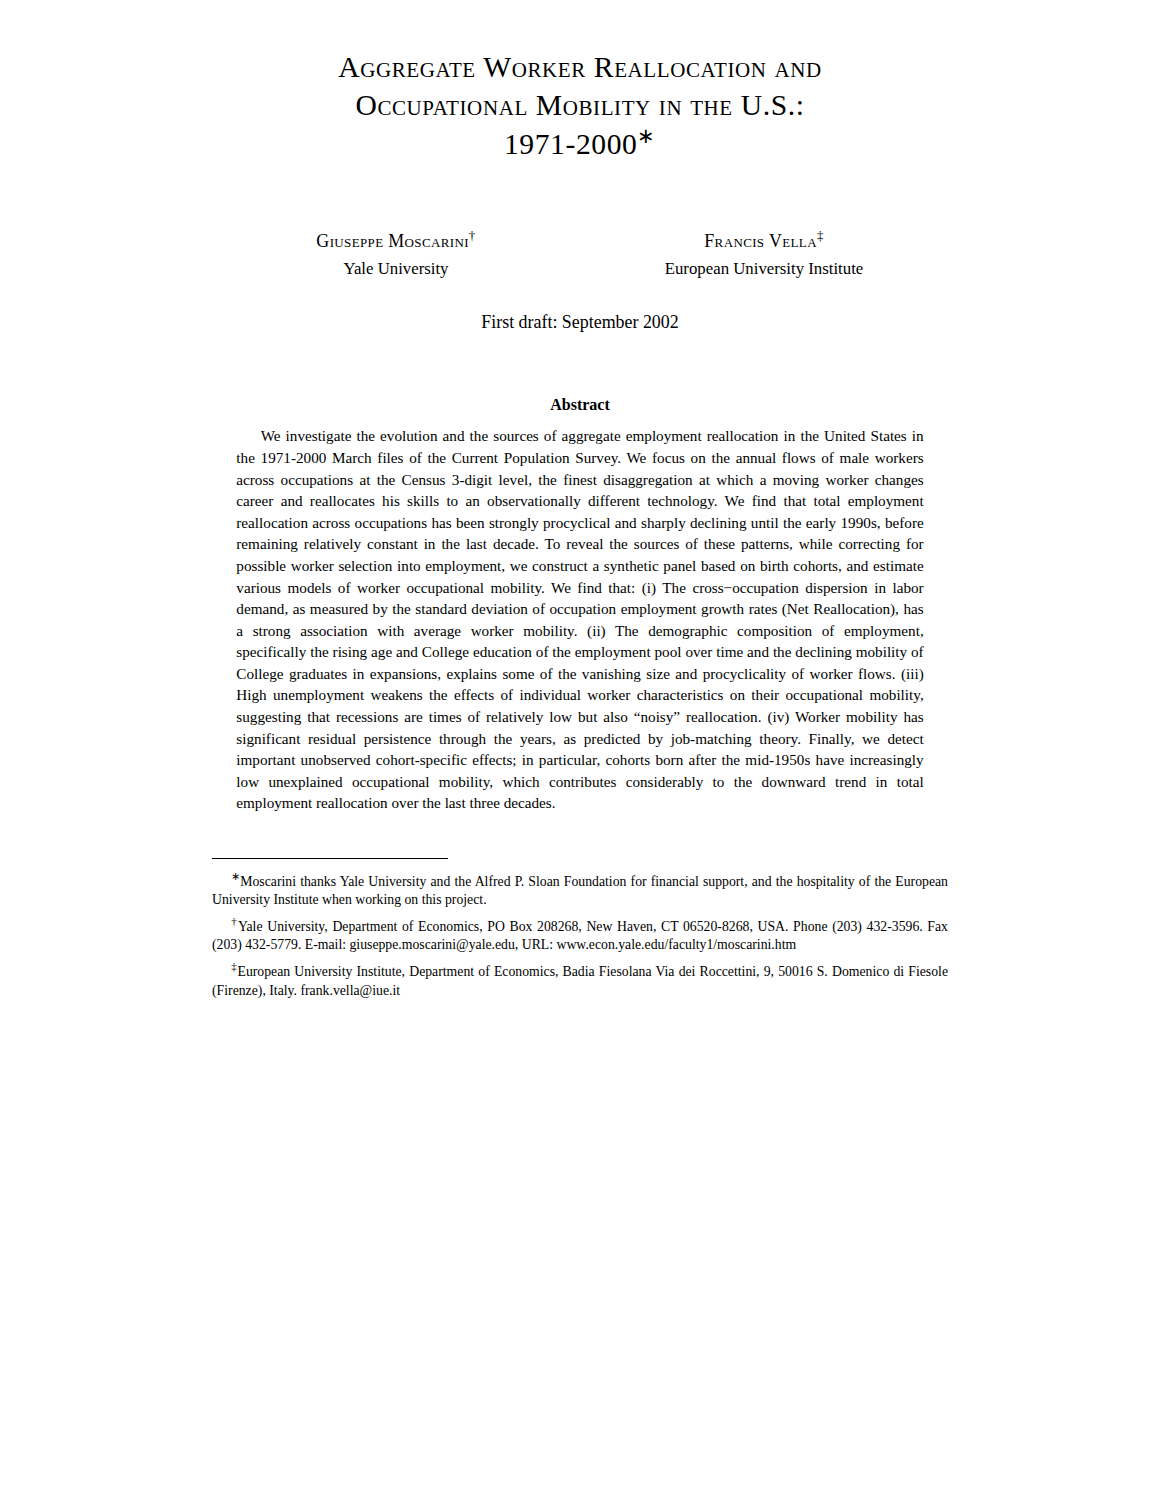Aggregate Worker Reallocation and Occupational Mobility in the U.S.: 1971-2000∗
| Giuseppe Moscarini † Yale University | Francis Vella ‡ European University Institute |
First draft: September 2002
Abstract
We investigate the evolution and the sources of aggregate employment reallocation in the United States in the 1971-2000 March files of the Current Population Survey. We focus on the annual flows of male workers across occupations at the Census 3-digit level, the finest disaggregation at which a moving worker changes career and reallocates his skills to an observationally different technology. We find that total employment reallocation across occupations has been strongly procyclical and sharply declining until the early 1990s, before remaining relatively constant in the last decade. To reveal the sources of these patterns, while correcting for possible worker selection into employment, we construct a synthetic panel based on birth cohorts, and estimate various models of worker occupational mobility. We find that: (i) The cross−occupation dispersion in labor demand, as measured by the standard deviation of occupation employment growth rates (Net Reallocation), has a strong association with average worker mobility. (ii) The demographic composition of employment, specifically the rising age and College education of the employment pool over time and the declining mobility of College graduates in expansions, explains some of the vanishing size and procyclicality of worker flows. (iii) High unemployment weakens the effects of individual worker characteristics on their occupational mobility, suggesting that recessions are times of relatively low but also “noisy” reallocation. (iv) Worker mobility has significant residual persistence through the years, as predicted by job-matching theory. Finally, we detect important unobserved cohort-specific effects; in particular, cohorts born after the mid-1950s have increasingly low unexplained occupational mobility, which contributes considerably to the downward trend in total employment reallocation over the last three decades.
∗Moscarini thanks Yale University and the Alfred P. Sloan Foundation for financial support, and the hospitality of the European University Institute when working on this project.
†Yale University, Department of Economics, PO Box 208268, New Haven, CT 06520-8268, USA. Phone (203) 432-3596. Fax (203) 432-5779. E-mail: giuseppe.moscarini@yale.edu, URL: www.econ.yale.edu/faculty1/moscarini.htm
‡European University Institute, Department of Economics, Badia Fiesolana Via dei Roccettini, 9, 50016 S. Domenico di Fiesole (Firenze), Italy. frank.vella@iue.it